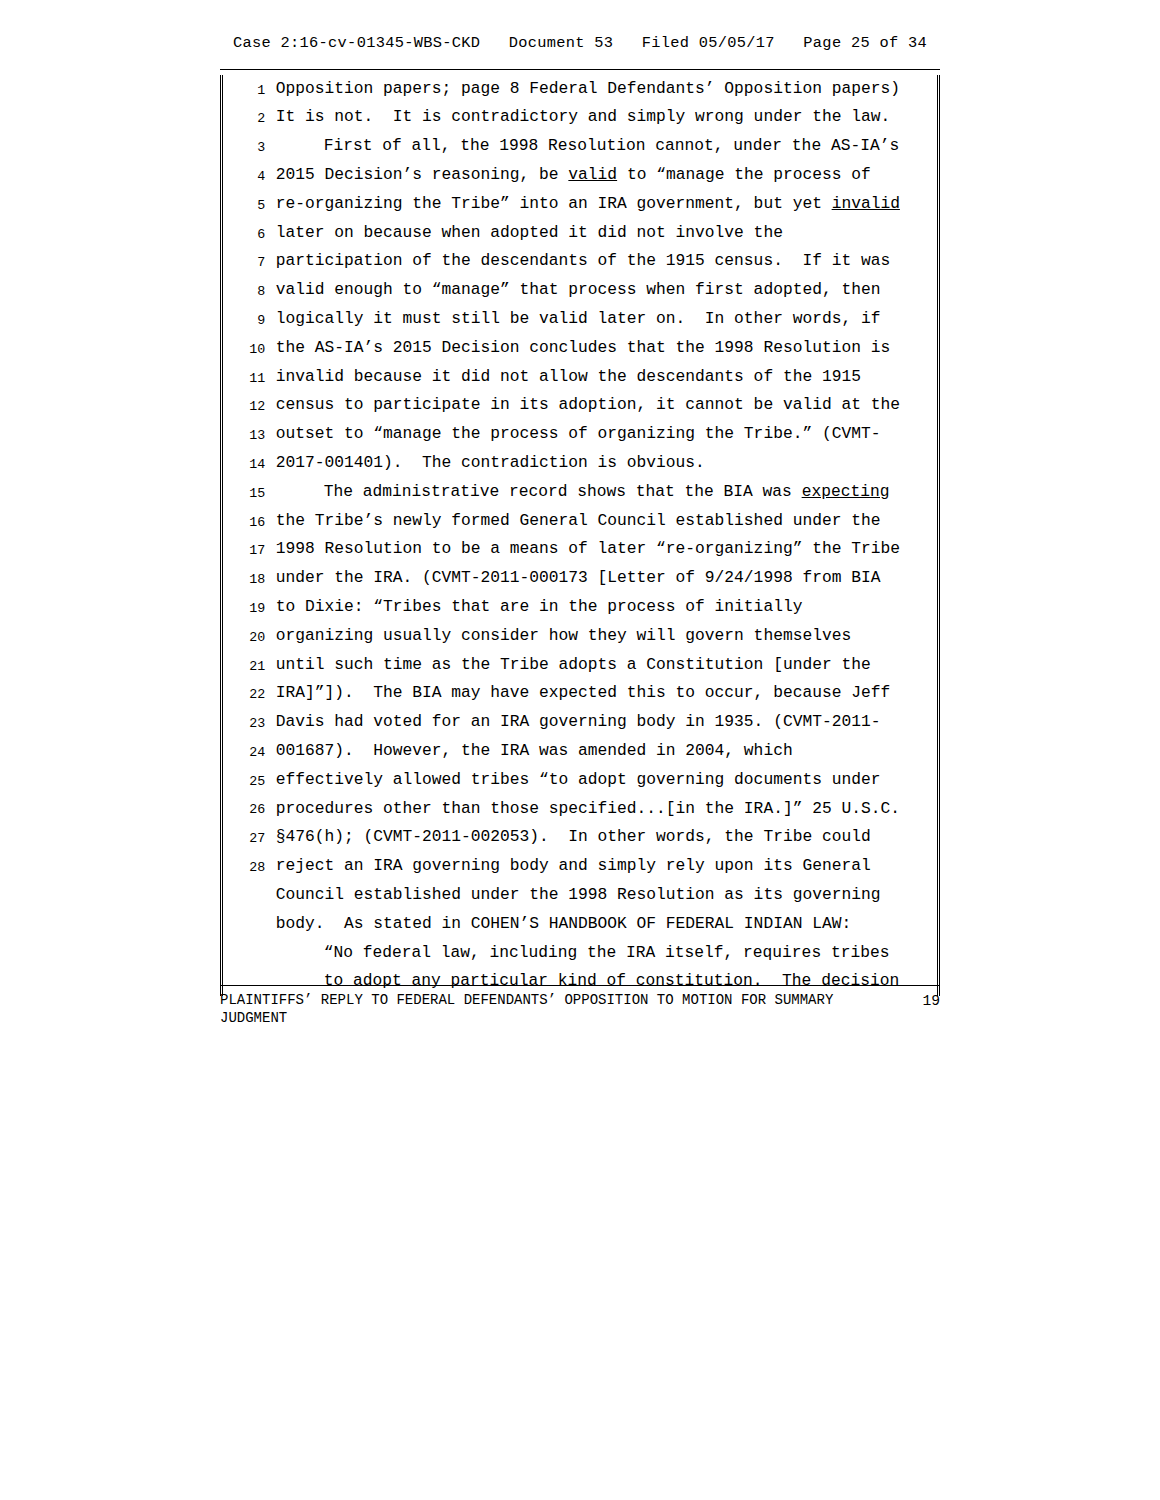Case 2:16-cv-01345-WBS-CKD Document 53 Filed 05/05/17 Page 25 of 34
1
2
3
4
5
6
7
8
9
10
11
12
13
14
15
16
17
18
19
20
21
22
23
24
25
26
27
28
Opposition papers; page 8 Federal Defendants’ Opposition papers)
It is not. It is contradictory and simply wrong under the law.
First of all, the 1998 Resolution cannot, under the AS-IA’s
2015 Decision’s reasoning, be valid to “manage the process of
re-organizing the Tribe” into an IRA government, but yet invalid
later on because when adopted it did not involve the
participation of the descendants of the 1915 census. If it was
valid enough to “manage” that process when first adopted, then
logically it must still be valid later on. In other words, if
the AS-IA’s 2015 Decision concludes that the 1998 Resolution is
invalid because it did not allow the descendants of the 1915
census to participate in its adoption, it cannot be valid at the
outset to “manage the process of organizing the Tribe.” (CVMT-
2017-001401). The contradiction is obvious.
The administrative record shows that the BIA was expecting
the Tribe’s newly formed General Council established under the
1998 Resolution to be a means of later “re-organizing” the Tribe
under the IRA. (CVMT-2011-000173 [Letter of 9/24/1998 from BIA
to Dixie: “Tribes that are in the process of initially
organizing usually consider how they will govern themselves
until such time as the Tribe adopts a Constitution [under the
IRA]”]). The BIA may have expected this to occur, because Jeff
Davis had voted for an IRA governing body in 1935. (CVMT-2011-
001687). However, the IRA was amended in 2004, which
effectively allowed tribes “to adopt governing documents under
procedures other than those specified...[in the IRA.]” 25 U.S.C.
§476(h); (CVMT-2011-002053). In other words, the Tribe could
reject an IRA governing body and simply rely upon its General
Council established under the 1998 Resolution as its governing
body. As stated in COHEN’S HANDBOOK OF FEDERAL INDIAN LAW:
“No federal law, including the IRA itself, requires tribes
to adopt any particular kind of constitution. The decision
PLAINTIFFS’ REPLY TO FEDERAL DEFENDANTS’ OPPOSITION TO MOTION FOR SUMMARY
JUDGMENT
19